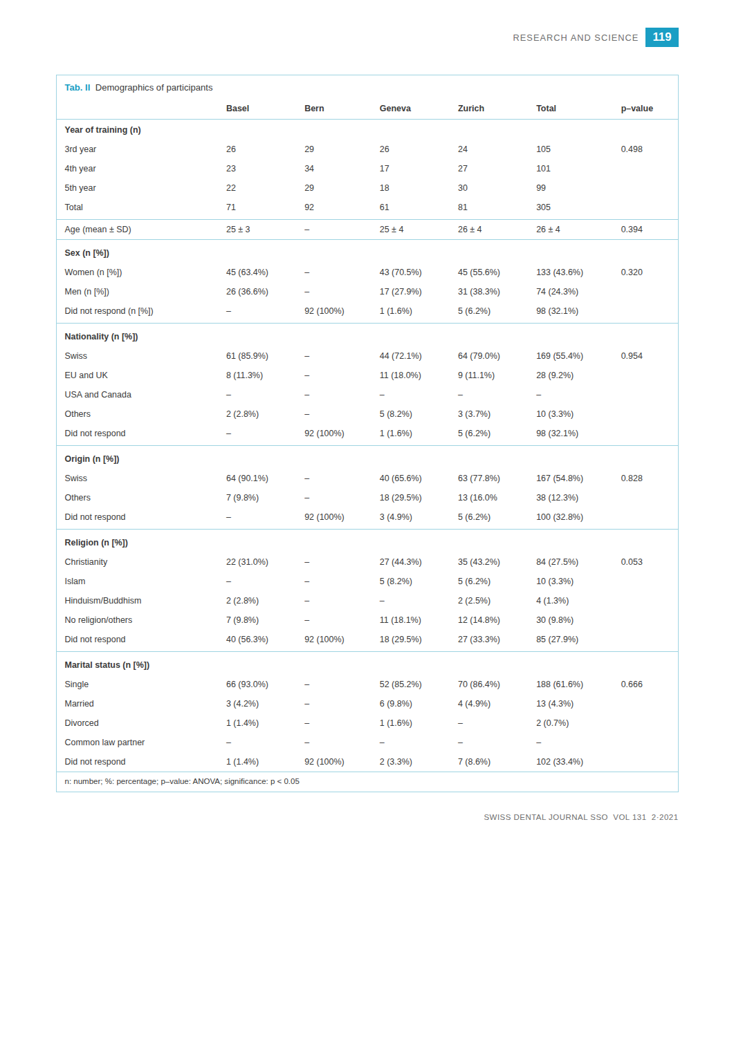RESEARCH AND SCIENCE 119
Tab. II Demographics of participants
| | Basel | Bern | Geneva | Zurich | Total | p–value |
| --- | --- | --- | --- | --- | --- | --- |
| Year of training (n) | | | | | | |
| 3rd year | 26 | 29 | 26 | 24 | 105 | 0.498 |
| 4th year | 23 | 34 | 17 | 27 | 101 | |
| 5th year | 22 | 29 | 18 | 30 | 99 | |
| Total | 71 | 92 | 61 | 81 | 305 | |
| Age (mean ± SD) | 25 ± 3 | – | 25 ± 4 | 26 ± 4 | 26 ± 4 | 0.394 |
| Sex (n [%]) | | | | | | |
| Women (n [%]) | 45 (63.4%) | – | 43 (70.5%) | 45 (55.6%) | 133 (43.6%) | 0.320 |
| Men (n [%]) | 26 (36.6%) | – | 17 (27.9%) | 31 (38.3%) | 74 (24.3%) | |
| Did not respond (n [%]) | – | 92 (100%) | 1 (1.6%) | 5 (6.2%) | 98 (32.1%) | |
| Nationality (n [%]) | | | | | | |
| Swiss | 61 (85.9%) | – | 44 (72.1%) | 64 (79.0%) | 169 (55.4%) | 0.954 |
| EU and UK | 8 (11.3%) | – | 11 (18.0%) | 9 (11.1%) | 28 (9.2%) | |
| USA and Canada | – | – | – | – | – | |
| Others | 2 (2.8%) | – | 5 (8.2%) | 3 (3.7%) | 10 (3.3%) | |
| Did not respond | – | 92 (100%) | 1 (1.6%) | 5 (6.2%) | 98 (32.1%) | |
| Origin (n [%]) | | | | | | |
| Swiss | 64 (90.1%) | – | 40 (65.6%) | 63 (77.8%) | 167 (54.8%) | 0.828 |
| Others | 7 (9.8%) | – | 18 (29.5%) | 13 (16.0% | 38 (12.3%) | |
| Did not respond | – | 92 (100%) | 3 (4.9%) | 5 (6.2%) | 100 (32.8%) | |
| Religion (n [%]) | | | | | | |
| Christianity | 22 (31.0%) | – | 27 (44.3%) | 35 (43.2%) | 84 (27.5%) | 0.053 |
| Islam | – | – | 5 (8.2%) | 5 (6.2%) | 10 (3.3%) | |
| Hinduism/Buddhism | 2 (2.8%) | – | – | 2 (2.5%) | 4 (1.3%) | |
| No religion/others | 7 (9.8%) | – | 11 (18.1%) | 12 (14.8%) | 30 (9.8%) | |
| Did not respond | 40 (56.3%) | 92 (100%) | 18 (29.5%) | 27 (33.3%) | 85 (27.9%) | |
| Marital status (n [%]) | | | | | | |
| Single | 66 (93.0%) | – | 52 (85.2%) | 70 (86.4%) | 188 (61.6%) | 0.666 |
| Married | 3 (4.2%) | – | 6 (9.8%) | 4 (4.9%) | 13 (4.3%) | |
| Divorced | 1 (1.4%) | – | 1 (1.6%) | – | 2 (0.7%) | |
| Common law partner | – | – | – | – | – | |
| Did not respond | 1 (1.4%) | 92 (100%) | 2 (3.3%) | 7 (8.6%) | 102 (33.4%) | |
n: number; %: percentage; p–value: ANOVA; significance: p < 0.05
SWISS DENTAL JOURNAL SSO VOL 131 2·2021